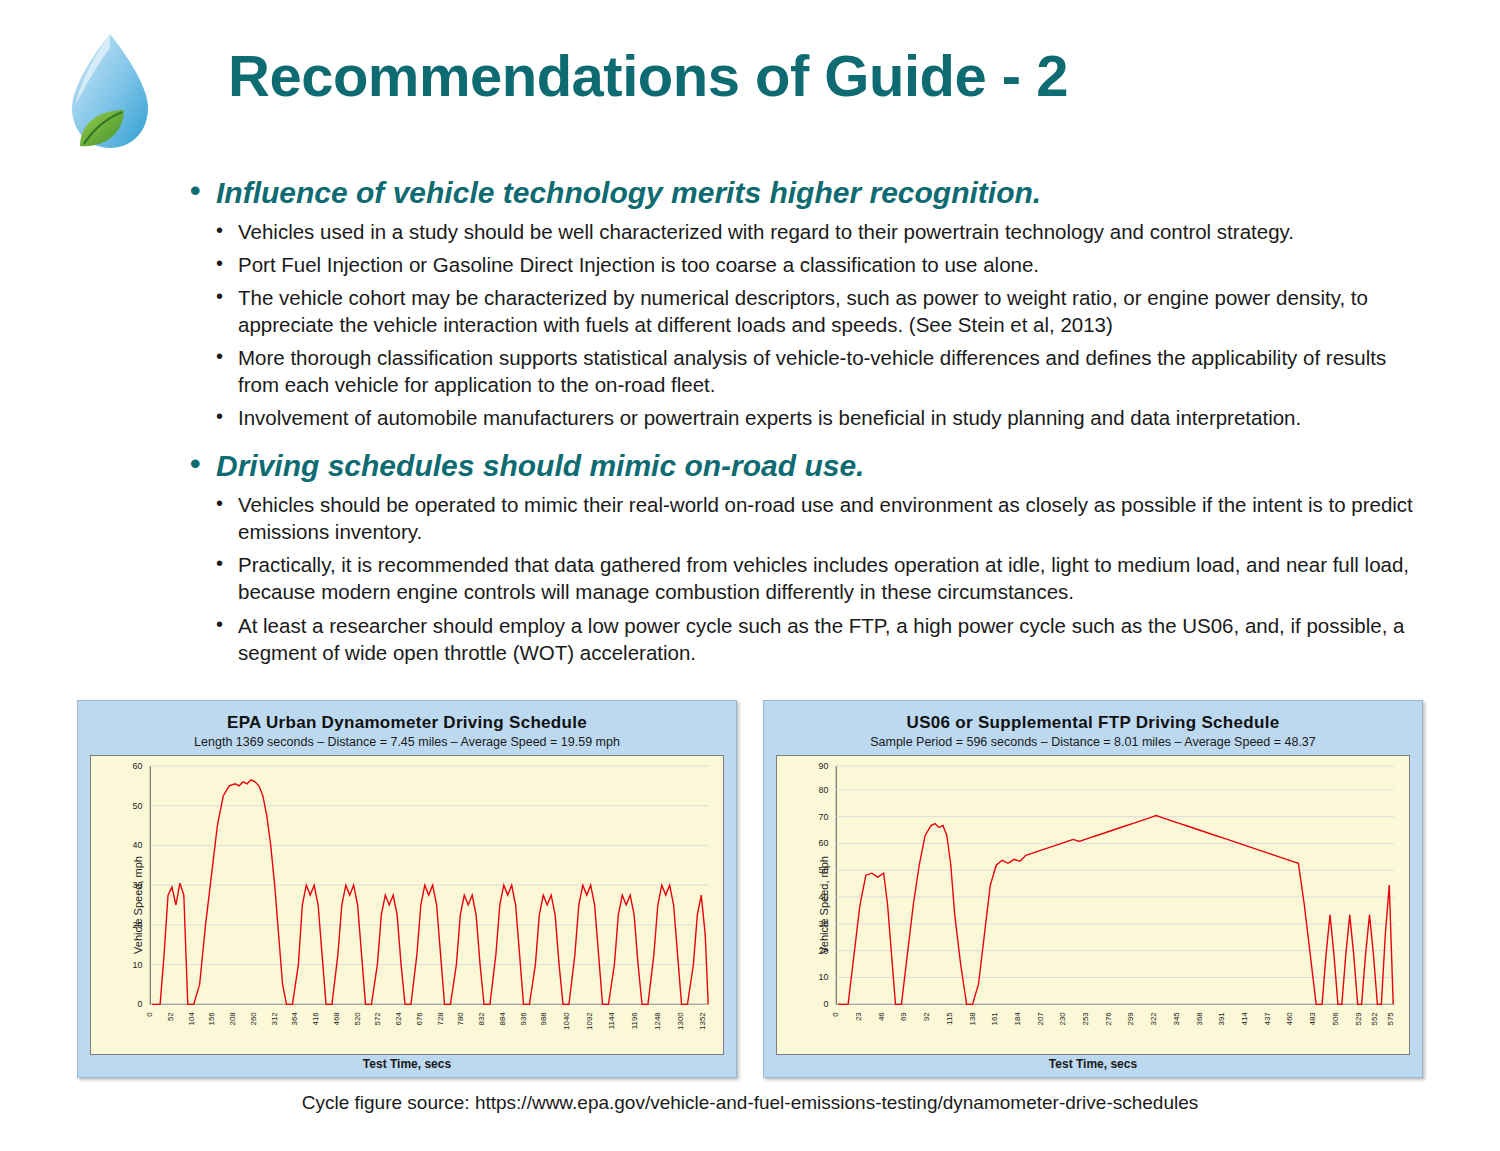Recommendations of Guide - 2
Influence of vehicle technology merits higher recognition.
Vehicles used in a study should be well characterized with regard to their powertrain technology and control strategy.
Port Fuel Injection or Gasoline Direct Injection is too coarse a classification to use alone.
The vehicle cohort may be characterized by numerical descriptors, such as power to weight ratio, or engine power density, to appreciate the vehicle interaction with fuels at different loads and speeds. (See Stein et al, 2013)
More thorough classification supports statistical analysis of vehicle-to-vehicle differences and defines the applicability of results from each vehicle for application to the on-road fleet.
Involvement of automobile manufacturers or powertrain experts is beneficial in study planning and data interpretation.
Driving schedules should mimic on-road use.
Vehicles should be operated to mimic their real-world on-road use and environment as closely as possible if the intent is to predict emissions inventory.
Practically, it is recommended that data gathered from vehicles includes operation at idle, light to medium load, and near full load, because modern engine controls will manage combustion differently in these circumstances.
At least a researcher should employ a low power cycle such as the FTP, a high power cycle such as the US06, and, if possible, a segment of wide open throttle (WOT) acceleration.
EPA Urban Dynamometer Driving Schedule
Length 1369 seconds – Distance = 7.45 miles – Average Speed = 19.59 mph
Vehicle Speed, mph 0 10 20 30 40 50 60 0 52 104 156 208 260 312 364 416 468 520 572 624 676 728 780 832 884 936 988 1040 1092 1144 1196 1248 1300 1352
Test Time, secs
US06 or Supplemental FTP Driving Schedule
Sample Period = 596 seconds – Distance = 8.01 miles – Average Speed = 48.37
Vehicle Speed, mph 0 10 20 30 40 50 60 70 80 90 0 23 46 69 92 115 138 161 184 207 230 253 276 299 322 345 368 391 414 437 460 483 506 529 552 575
Test Time, secs
Cycle figure source: https://www.epa.gov/vehicle-and-fuel-emissions-testing/dynamometer-drive-schedules